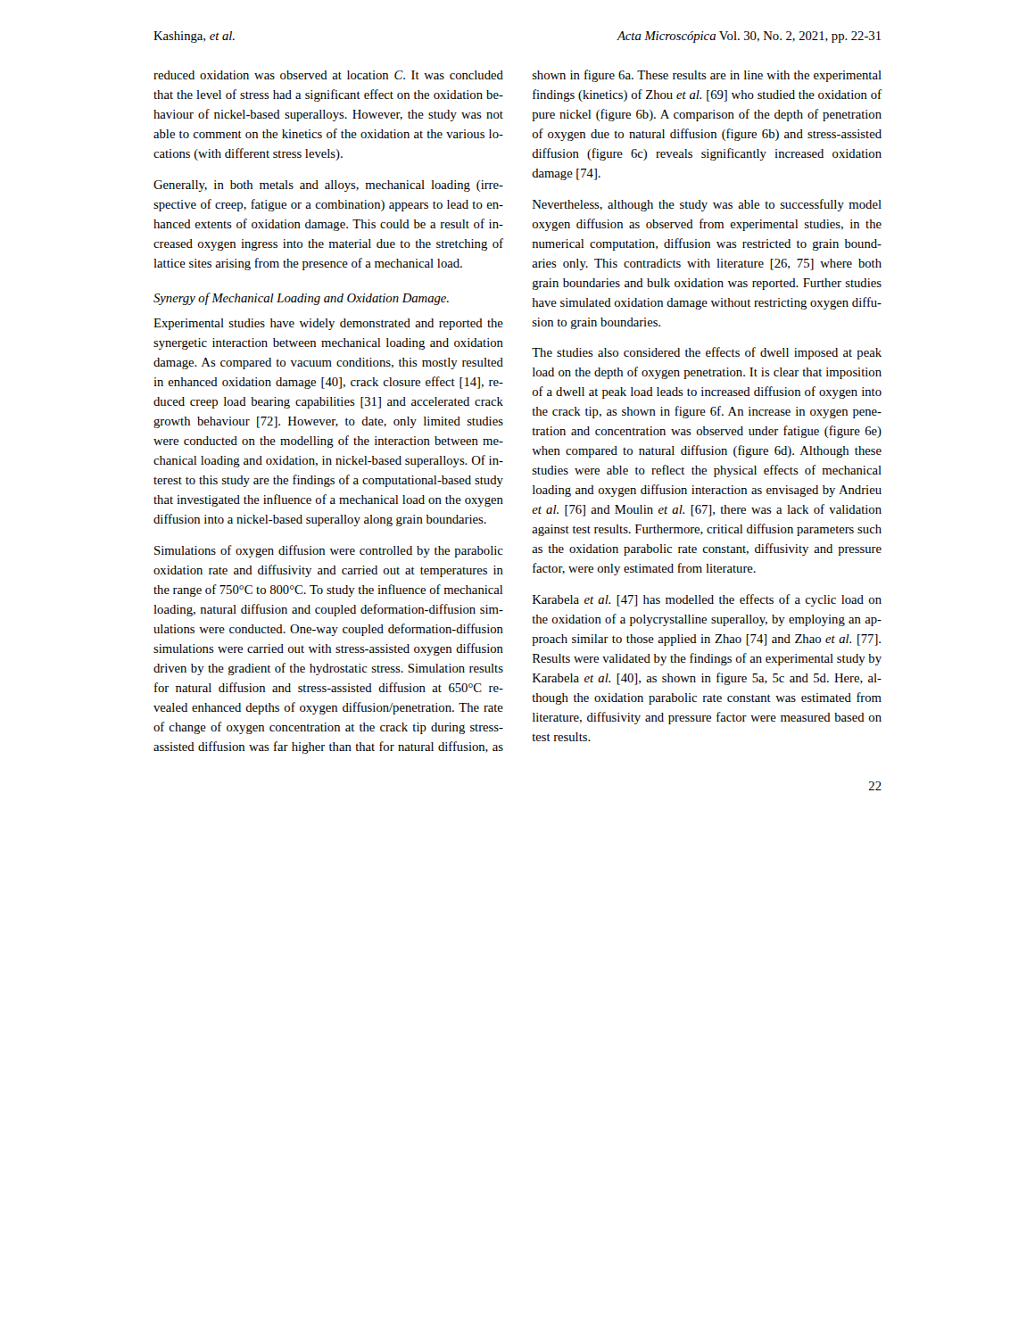Kashinga, et al. Acta Microscópica Vol. 30, No. 2, 2021, pp. 22-31
reduced oxidation was observed at location C. It was concluded that the level of stress had a significant effect on the oxidation behaviour of nickel-based superalloys. However, the study was not able to comment on the kinetics of the oxidation at the various locations (with different stress levels).
Generally, in both metals and alloys, mechanical loading (irrespective of creep, fatigue or a combination) appears to lead to enhanced extents of oxidation damage. This could be a result of increased oxygen ingress into the material due to the stretching of lattice sites arising from the presence of a mechanical load.
Synergy of Mechanical Loading and Oxidation Damage.
Experimental studies have widely demonstrated and reported the synergetic interaction between mechanical loading and oxidation damage. As compared to vacuum conditions, this mostly resulted in enhanced oxidation damage [40], crack closure effect [14], reduced creep load bearing capabilities [31] and accelerated crack growth behaviour [72]. However, to date, only limited studies were conducted on the modelling of the interaction between mechanical loading and oxidation, in nickel-based superalloys. Of interest to this study are the findings of a computational-based study that investigated the influence of a mechanical load on the oxygen diffusion into a nickel-based superalloy along grain boundaries.
Simulations of oxygen diffusion were controlled by the parabolic oxidation rate and diffusivity and carried out at temperatures in the range of 750°C to 800°C. To study the influence of mechanical loading, natural diffusion and coupled deformation-diffusion simulations were conducted. One-way coupled deformation-diffusion simulations were carried out with stress-assisted oxygen diffusion driven by the gradient of the hydrostatic stress. Simulation results for natural diffusion and stress-assisted diffusion at 650°C revealed enhanced depths of oxygen diffusion/penetration. The rate of change of oxygen concentration at the crack tip during stress-assisted diffusion was far higher than that for natural diffusion, as shown in figure 6a. These results are in line with the experimental findings (kinetics) of Zhou et al. [69] who studied the oxidation of pure nickel (figure 6b). A comparison of the depth of penetration of oxygen due to natural diffusion (figure 6b) and stress-assisted diffusion (figure 6c) reveals significantly increased oxidation damage [74].
Nevertheless, although the study was able to successfully model oxygen diffusion as observed from experimental studies, in the numerical computation, diffusion was restricted to grain boundaries only. This contradicts with literature [26, 75] where both grain boundaries and bulk oxidation was reported. Further studies have simulated oxidation damage without restricting oxygen diffusion to grain boundaries.
The studies also considered the effects of dwell imposed at peak load on the depth of oxygen penetration. It is clear that imposition of a dwell at peak load leads to increased diffusion of oxygen into the crack tip, as shown in figure 6f. An increase in oxygen penetration and concentration was observed under fatigue (figure 6e) when compared to natural diffusion (figure 6d). Although these studies were able to reflect the physical effects of mechanical loading and oxygen diffusion interaction as envisaged by Andrieu et al. [76] and Moulin et al. [67], there was a lack of validation against test results. Furthermore, critical diffusion parameters such as the oxidation parabolic rate constant, diffusivity and pressure factor, were only estimated from literature.
Karabela et al. [47] has modelled the effects of a cyclic load on the oxidation of a polycrystalline superalloy, by employing an approach similar to those applied in Zhao [74] and Zhao et al. [77]. Results were validated by the findings of an experimental study by Karabela et al. [40], as shown in figure 5a, 5c and 5d. Here, although the oxidation parabolic rate constant was estimated from literature, diffusivity and pressure factor were measured based on test results.
22